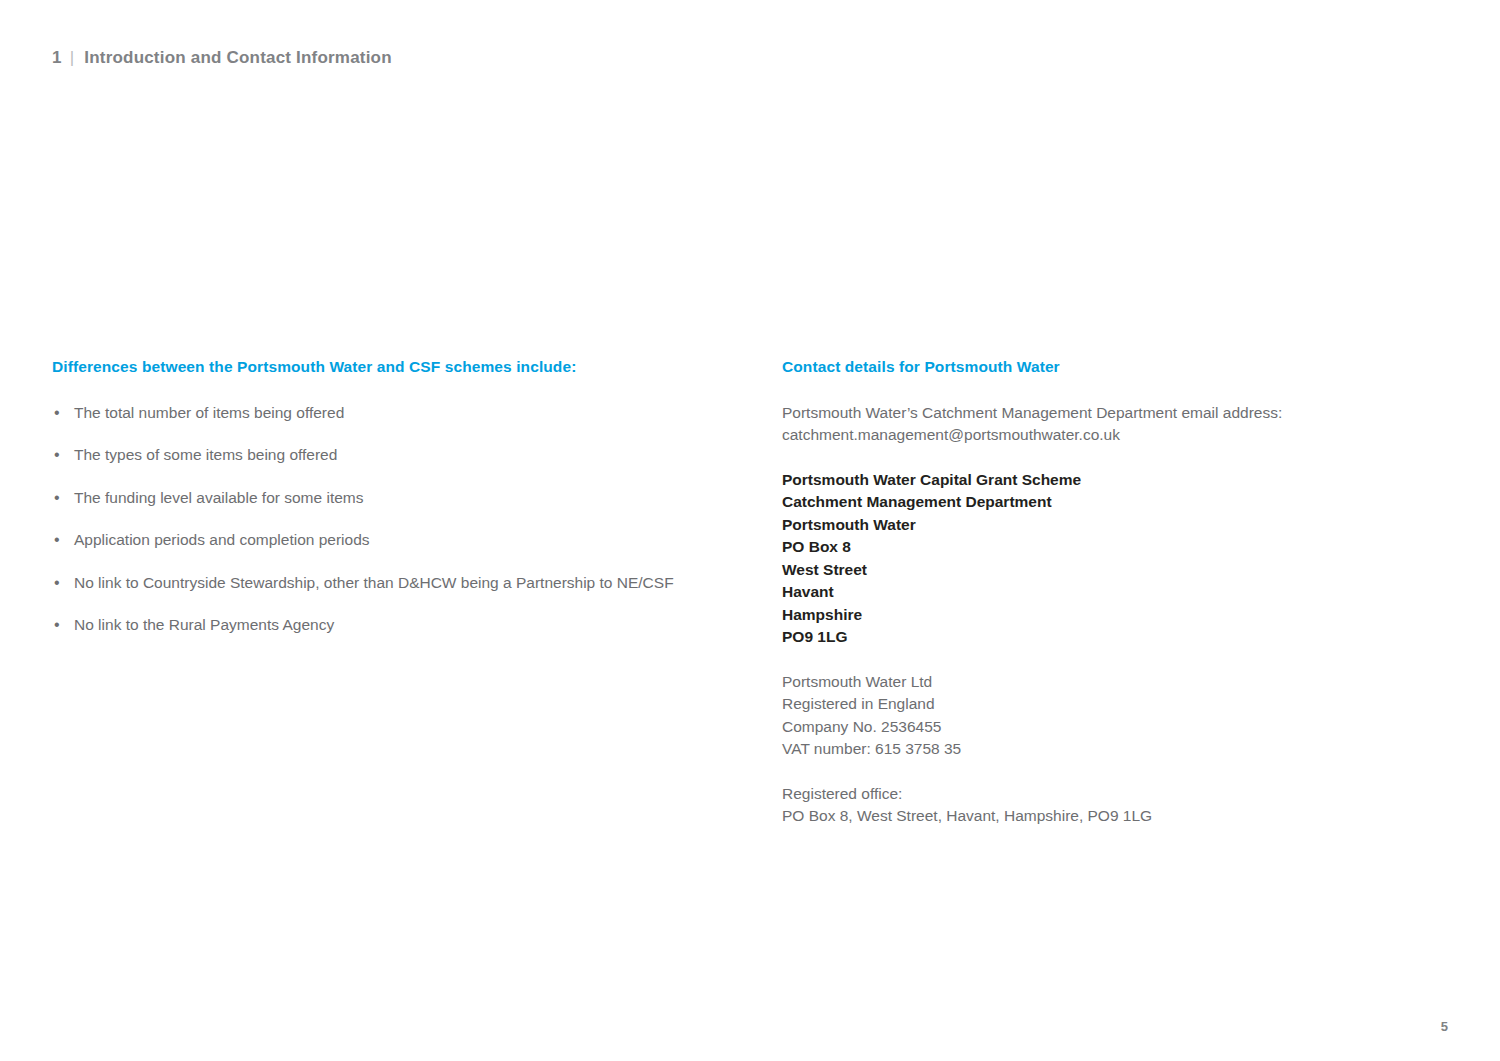1|Introduction and Contact Information
Differences between the Portsmouth Water and CSF schemes include:
The total number of items being offered
The types of some items being offered
The funding level available for some items
Application periods and completion periods
No link to Countryside Stewardship, other than D&HCW being a Partnership to NE/CSF
No link to the Rural Payments Agency
Contact details for Portsmouth Water
Portsmouth Water’s Catchment Management Department email address: catchment.management@portsmouthwater.co.uk
Portsmouth Water Capital Grant Scheme
Catchment Management Department
Portsmouth Water
PO Box 8
West Street
Havant
Hampshire
PO9 1LG
Portsmouth Water Ltd
Registered in England
Company No. 2536455
VAT number: 615 3758 35
Registered office:
PO Box 8, West Street, Havant, Hampshire, PO9 1LG
5